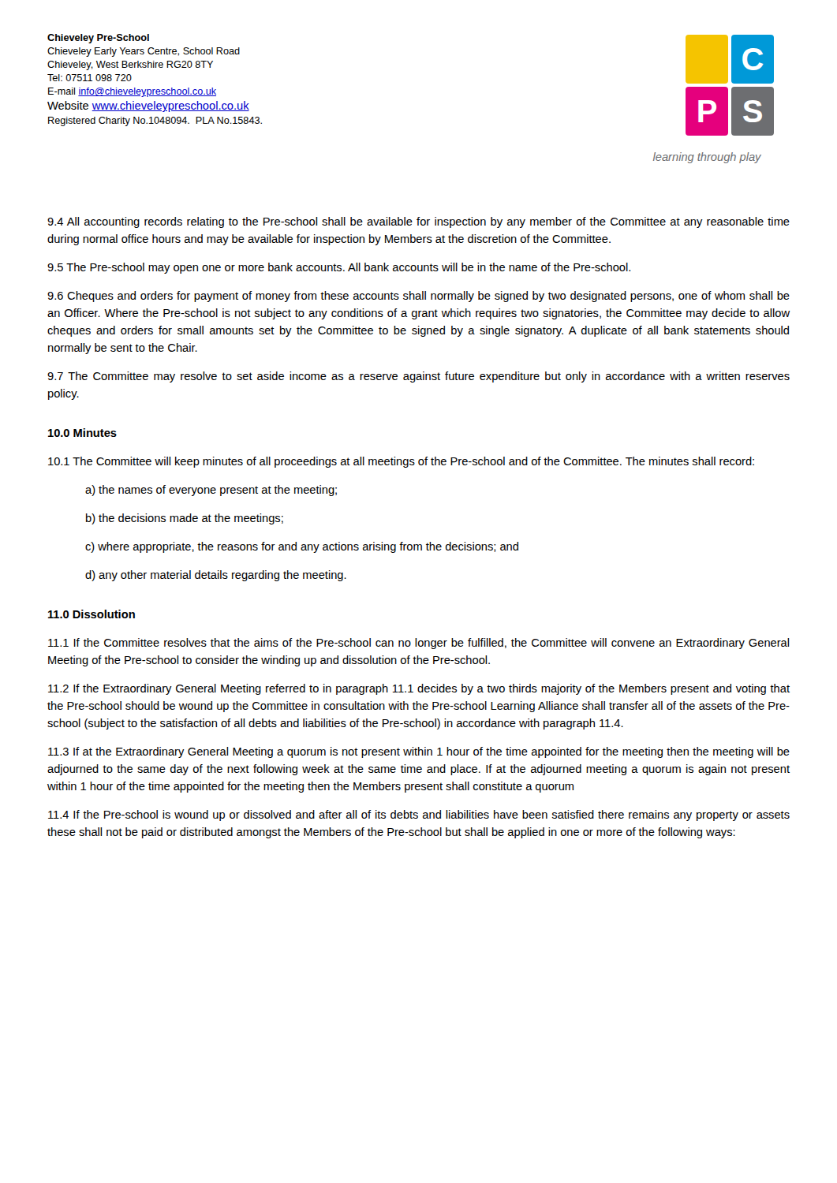Chieveley Pre-School
Chieveley Early Years Centre, School Road
Chieveley, West Berkshire RG20 8TY
Tel: 07511 098 720
E-mail info@chieveleypreschool.co.uk
Website www.chieveleypreschool.co.uk
Registered Charity No.1048094. PLA No.15843.
| | | C |
| | P | S |
learning through play
9.4 All accounting records relating to the Pre-school shall be available for inspection by any member of the Committee at any reasonable time during normal office hours and may be available for inspection by Members at the discretion of the Committee.
9.5 The Pre-school may open one or more bank accounts. All bank accounts will be in the name of the Pre-school.
9.6 Cheques and orders for payment of money from these accounts shall normally be signed by two designated persons, one of whom shall be an Officer. Where the Pre-school is not subject to any conditions of a grant which requires two signatories, the Committee may decide to allow cheques and orders for small amounts set by the Committee to be signed by a single signatory. A duplicate of all bank statements should normally be sent to the Chair.
9.7 The Committee may resolve to set aside income as a reserve against future expenditure but only in accordance with a written reserves policy.
10.0 Minutes
10.1 The Committee will keep minutes of all proceedings at all meetings of the Pre-school and of the Committee. The minutes shall record:
a) the names of everyone present at the meeting;
b) the decisions made at the meetings;
c) where appropriate, the reasons for and any actions arising from the decisions; and
d) any other material details regarding the meeting.
11.0 Dissolution
11.1 If the Committee resolves that the aims of the Pre-school can no longer be fulfilled, the Committee will convene an Extraordinary General Meeting of the Pre-school to consider the winding up and dissolution of the Pre-school.
11.2 If the Extraordinary General Meeting referred to in paragraph 11.1 decides by a two thirds majority of the Members present and voting that the Pre-school should be wound up the Committee in consultation with the Pre-school Learning Alliance shall transfer all of the assets of the Pre-school (subject to the satisfaction of all debts and liabilities of the Pre-school) in accordance with paragraph 11.4.
11.3 If at the Extraordinary General Meeting a quorum is not present within 1 hour of the time appointed for the meeting then the meeting will be adjourned to the same day of the next following week at the same time and place. If at the adjourned meeting a quorum is again not present within 1 hour of the time appointed for the meeting then the Members present shall constitute a quorum
11.4 If the Pre-school is wound up or dissolved and after all of its debts and liabilities have been satisfied there remains any property or assets these shall not be paid or distributed amongst the Members of the Pre-school but shall be applied in one or more of the following ways: